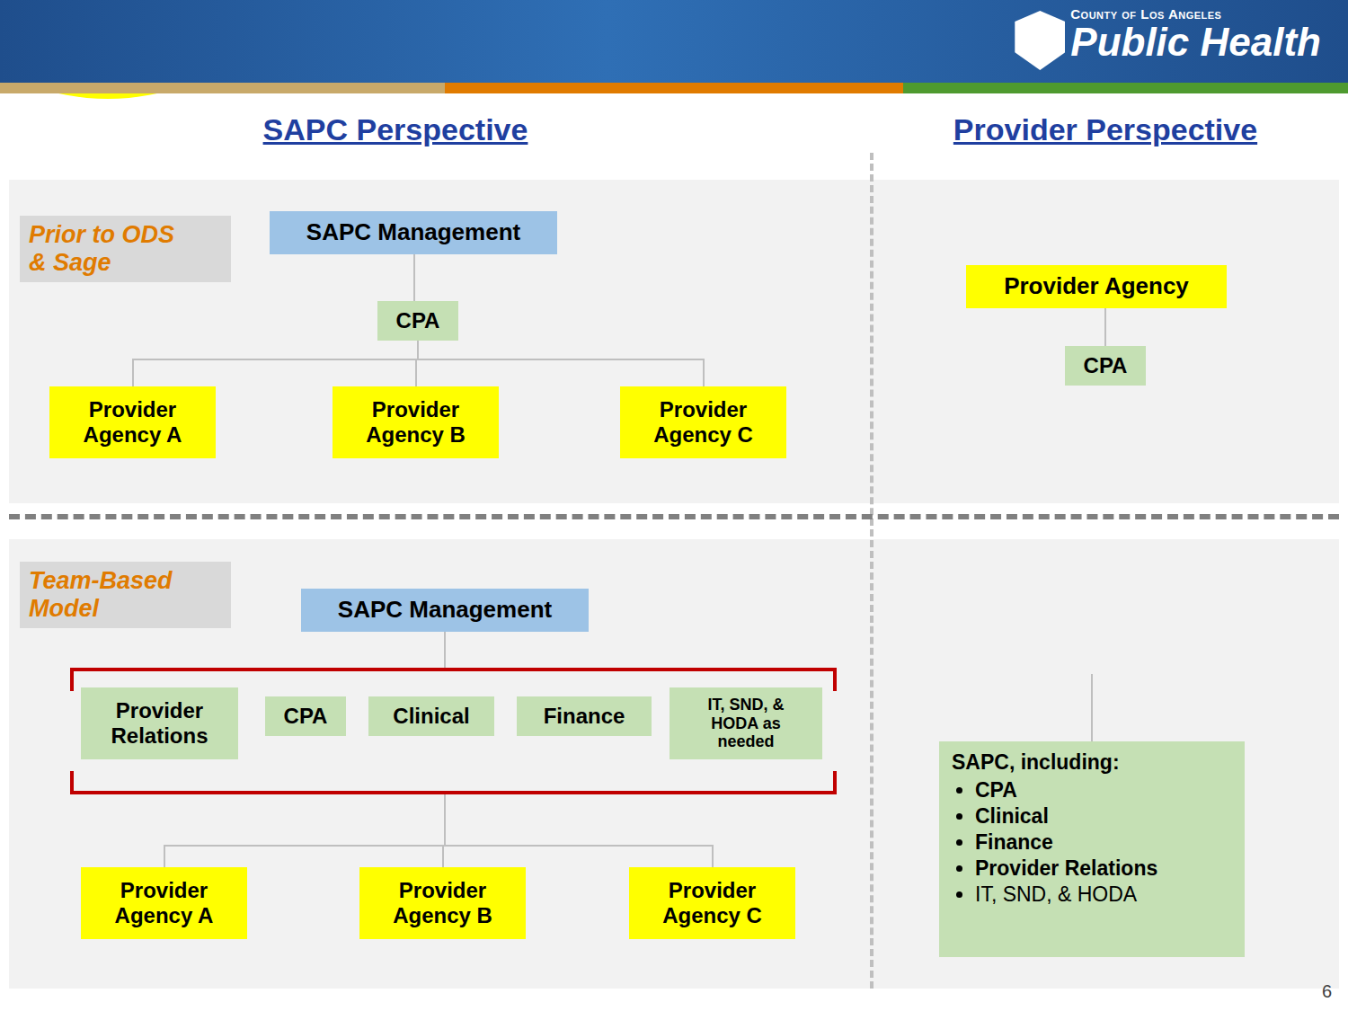County of Los Angeles
Public Health
SAPC Perspective
Provider Perspective
Prior to ODS
& Sage
Team-Based
Model
SAPC Management
CPA
Provider
Agency A
Provider
Agency B
Provider
Agency C
Provider Agency
CPA
SAPC Management
Provider
Relations
CPA
Clinical
Finance
IT, SND, &
HODA as
needed
Provider
Agency A
Provider
Agency B
Provider
Agency C
Provider
Agency
SAPC, including:
CPA
Clinical
Finance
Provider Relations
IT, SND, & HODA
6